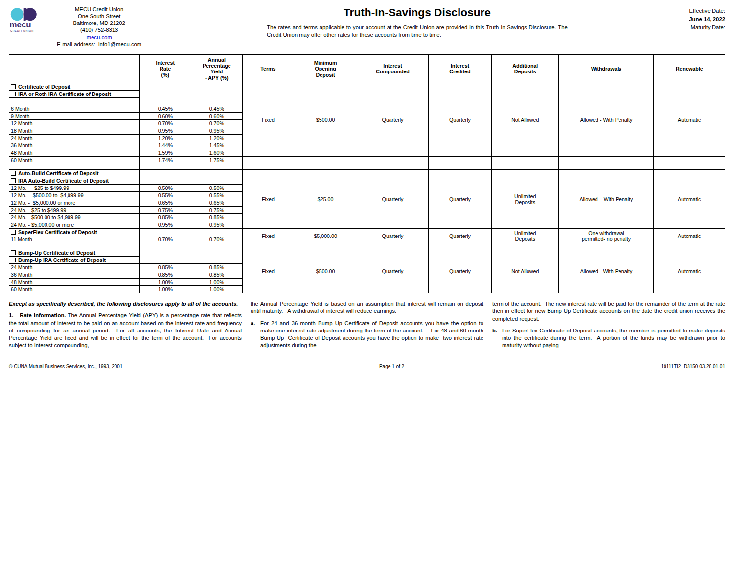mecu CREDIT UNION
MECU Credit Union
One South Street
Baltimore, MD 21202
(410) 752-8313
mecu.com
E-mail address: info1@mecu.com
Truth-In-Savings Disclosure
The rates and terms applicable to your account at the Credit Union are provided in this Truth-In-Savings Disclosure. The Credit Union may offer other rates for these accounts from time to time.
Effective Date:
June 14, 2022
Maturity Date:
| | Interest Rate (%) | Annual Percentage Yield - APY (%) | Terms | Minimum Opening Deposit | Interest Compounded | Interest Credited | Additional Deposits | Withdrawals | Renewable |
| --- | --- | --- | --- | --- | --- | --- | --- | --- | --- |
| Certificate of Deposit | | | Fixed | $500.00 | Quarterly | Quarterly | Not Allowed | Allowed - With Penalty | Automatic |
| IRA or Roth IRA Certificate of Deposit | | |
| 6 Month | 0.45% | 0.45% |
| 9 Month | 0.60% | 0.60% |
| 12 Month | 0.70% | 0.70% |
| 18 Month | 0.95% | 0.95% |
| 24 Month | 1.20% | 1.20% |
| 36 Month | 1.44% | 1.45% |
| 48 Month | 1.59% | 1.60% |
| 60 Month | 1.74% | 1.75% | | | | | | | |
| Auto-Build Certificate of Deposit | | | Fixed | $25.00 | Quarterly | Quarterly | Unlimited Deposits | Allowed – With Penalty | Automatic |
| IRA Auto-Build Certificate of Deposit | | |
| 12 Mo. - $25 to $499.99 | 0.50% | 0.50% |
| 12 Mo. - $500.00 to $4,999.99 | 0.55% | 0.55% |
| 12 Mo. - $5,000.00 or more | 0.65% | 0.65% |
| 24 Mo. - $25 to $499.99 | 0.75% | 0.75% |
| 24 Mo. - $500.00 to $4,999.99 | 0.85% | 0.85% |
| 24 Mo. - $5,000.00 or more | 0.95% | 0.95% |
| SuperFlex Certificate of Deposit | | | Fixed | $5,000.00 | Quarterly | Quarterly | Unlimited Deposits | One withdrawal permitted- no penalty | Automatic |
| 11 Month | 0.70% | 0.70% |
| Bump-Up Certificate of Deposit | | | Fixed | $500.00 | Quarterly | Quarterly | Not Allowed | Allowed - With Penalty | Automatic |
| Bump-Up IRA Certificate of Deposit | | |
| 24 Month | 0.85% | 0.85% |
| 36 Month | 0.85% | 0.85% |
| 48 Month | 1.00% | 1.00% |
| 60 Month | 1.00% | 1.00% |
Except as specifically described, the following disclosures apply to all of the accounts.
1. Rate Information. The Annual Percentage Yield (APY) is a percentage rate that reflects the total amount of interest to be paid on an account based on the interest rate and frequency of compounding for an annual period. For all accounts, the Interest Rate and Annual Percentage Yield are fixed and will be in effect for the term of the account. For accounts subject to Interest compounding,
the Annual Percentage Yield is based on an assumption that interest will remain on deposit until maturity. A withdrawal of interest will reduce earnings.
a.
For 24 and 36 month Bump Up Certificate of Deposit accounts you have the option to make one interest rate adjustment during the term of the account. For 48 and 60 month Bump Up Certificate of Deposit accounts you have the option to make two interest rate adjustments during the
term of the account. The new interest rate will be paid for the remainder of the term at the rate then in effect for new Bump Up Certificate accounts on the date the credit union receives the completed request.
b.
For SuperFlex Certificate of Deposit accounts, the member is permitted to make deposits into the certificate during the term. A portion of the funds may be withdrawn prior to maturity without paying
© CUNA Mutual Business Services, Inc., 1993, 2001
Page 1 of 2
19111TI2 D3150 03.28.01.01